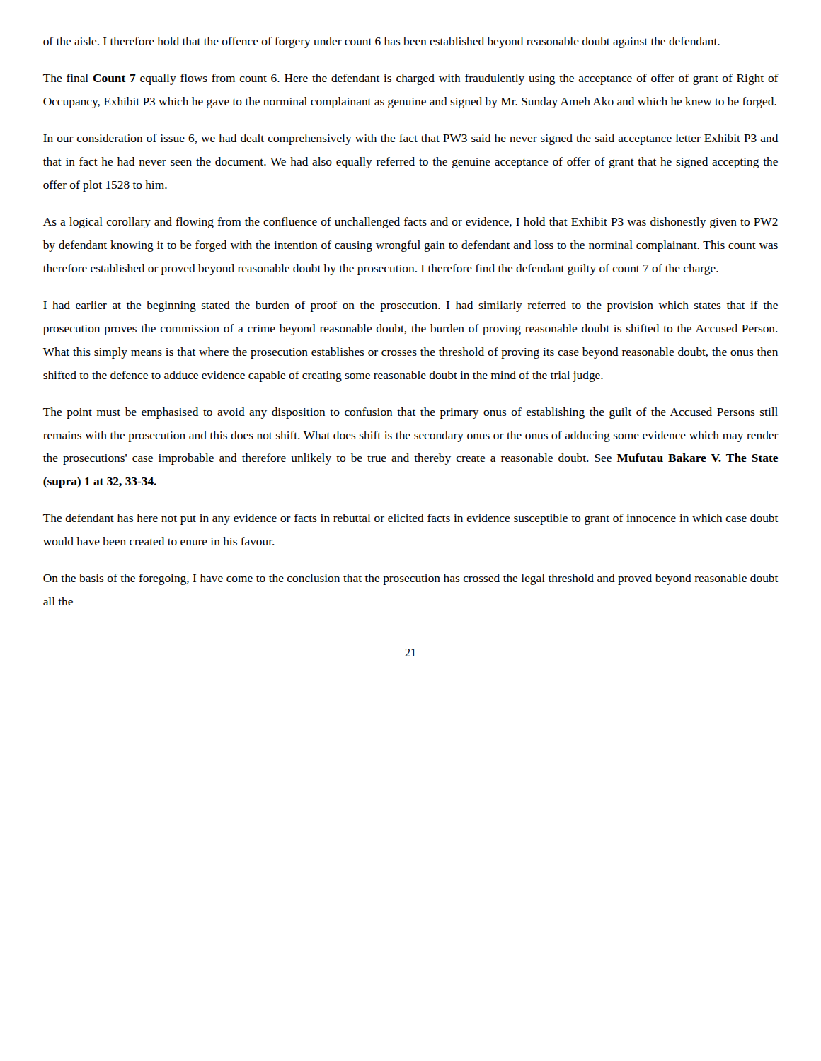of the aisle. I therefore hold that the offence of forgery under count 6 has been established beyond reasonable doubt against the defendant.
The final Count 7 equally flows from count 6. Here the defendant is charged with fraudulently using the acceptance of offer of grant of Right of Occupancy, Exhibit P3 which he gave to the norminal complainant as genuine and signed by Mr. Sunday Ameh Ako and which he knew to be forged.
In our consideration of issue 6, we had dealt comprehensively with the fact that PW3 said he never signed the said acceptance letter Exhibit P3 and that in fact he had never seen the document. We had also equally referred to the genuine acceptance of offer of grant that he signed accepting the offer of plot 1528 to him.
As a logical corollary and flowing from the confluence of unchallenged facts and or evidence, I hold that Exhibit P3 was dishonestly given to PW2 by defendant knowing it to be forged with the intention of causing wrongful gain to defendant and loss to the norminal complainant. This count was therefore established or proved beyond reasonable doubt by the prosecution. I therefore find the defendant guilty of count 7 of the charge.
I had earlier at the beginning stated the burden of proof on the prosecution. I had similarly referred to the provision which states that if the prosecution proves the commission of a crime beyond reasonable doubt, the burden of proving reasonable doubt is shifted to the Accused Person. What this simply means is that where the prosecution establishes or crosses the threshold of proving its case beyond reasonable doubt, the onus then shifted to the defence to adduce evidence capable of creating some reasonable doubt in the mind of the trial judge.
The point must be emphasised to avoid any disposition to confusion that the primary onus of establishing the guilt of the Accused Persons still remains with the prosecution and this does not shift. What does shift is the secondary onus or the onus of adducing some evidence which may render the prosecutions' case improbable and therefore unlikely to be true and thereby create a reasonable doubt. See Mufutau Bakare V. The State (supra) 1 at 32, 33-34.
The defendant has here not put in any evidence or facts in rebuttal or elicited facts in evidence susceptible to grant of innocence in which case doubt would have been created to enure in his favour.
On the basis of the foregoing, I have come to the conclusion that the prosecution has crossed the legal threshold and proved beyond reasonable doubt all the
21